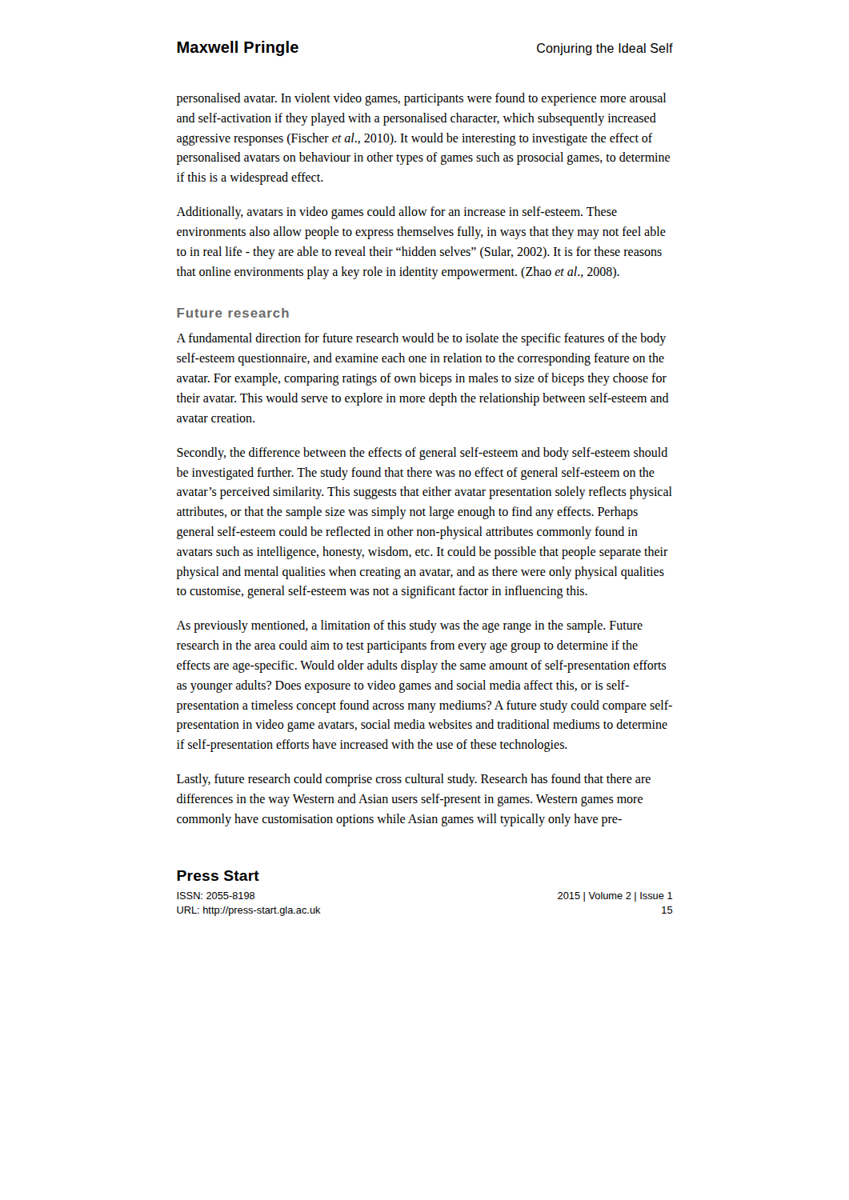Maxwell Pringle Conjuring the Ideal Self
personalised avatar. In violent video games, participants were found to experience more arousal and self-activation if they played with a personalised character, which subsequently increased aggressive responses (Fischer et al., 2010). It would be interesting to investigate the effect of personalised avatars on behaviour in other types of games such as prosocial games, to determine if this is a widespread effect.
Additionally, avatars in video games could allow for an increase in self-esteem. These environments also allow people to express themselves fully, in ways that they may not feel able to in real life - they are able to reveal their “hidden selves” (Sular, 2002). It is for these reasons that online environments play a key role in identity empowerment. (Zhao et al., 2008).
Future research
A fundamental direction for future research would be to isolate the specific features of the body self-esteem questionnaire, and examine each one in relation to the corresponding feature on the avatar. For example, comparing ratings of own biceps in males to size of biceps they choose for their avatar. This would serve to explore in more depth the relationship between self-esteem and avatar creation.
Secondly, the difference between the effects of general self-esteem and body self-esteem should be investigated further. The study found that there was no effect of general self-esteem on the avatar’s perceived similarity. This suggests that either avatar presentation solely reflects physical attributes, or that the sample size was simply not large enough to find any effects. Perhaps general self-esteem could be reflected in other non-physical attributes commonly found in avatars such as intelligence, honesty, wisdom, etc. It could be possible that people separate their physical and mental qualities when creating an avatar, and as there were only physical qualities to customise, general self-esteem was not a significant factor in influencing this.
As previously mentioned, a limitation of this study was the age range in the sample. Future research in the area could aim to test participants from every age group to determine if the effects are age-specific. Would older adults display the same amount of self-presentation efforts as younger adults? Does exposure to video games and social media affect this, or is self-presentation a timeless concept found across many mediums? A future study could compare self-presentation in video game avatars, social media websites and traditional mediums to determine if self-presentation efforts have increased with the use of these technologies.
Lastly, future research could comprise cross cultural study. Research has found that there are differences in the way Western and Asian users self-present in games. Western games more commonly have customisation options while Asian games will typically only have pre-
Press Start ISSN: 2055-8198
URL: http://press-start.gla.ac.uk
2015 | Volume 2 | Issue 1 15